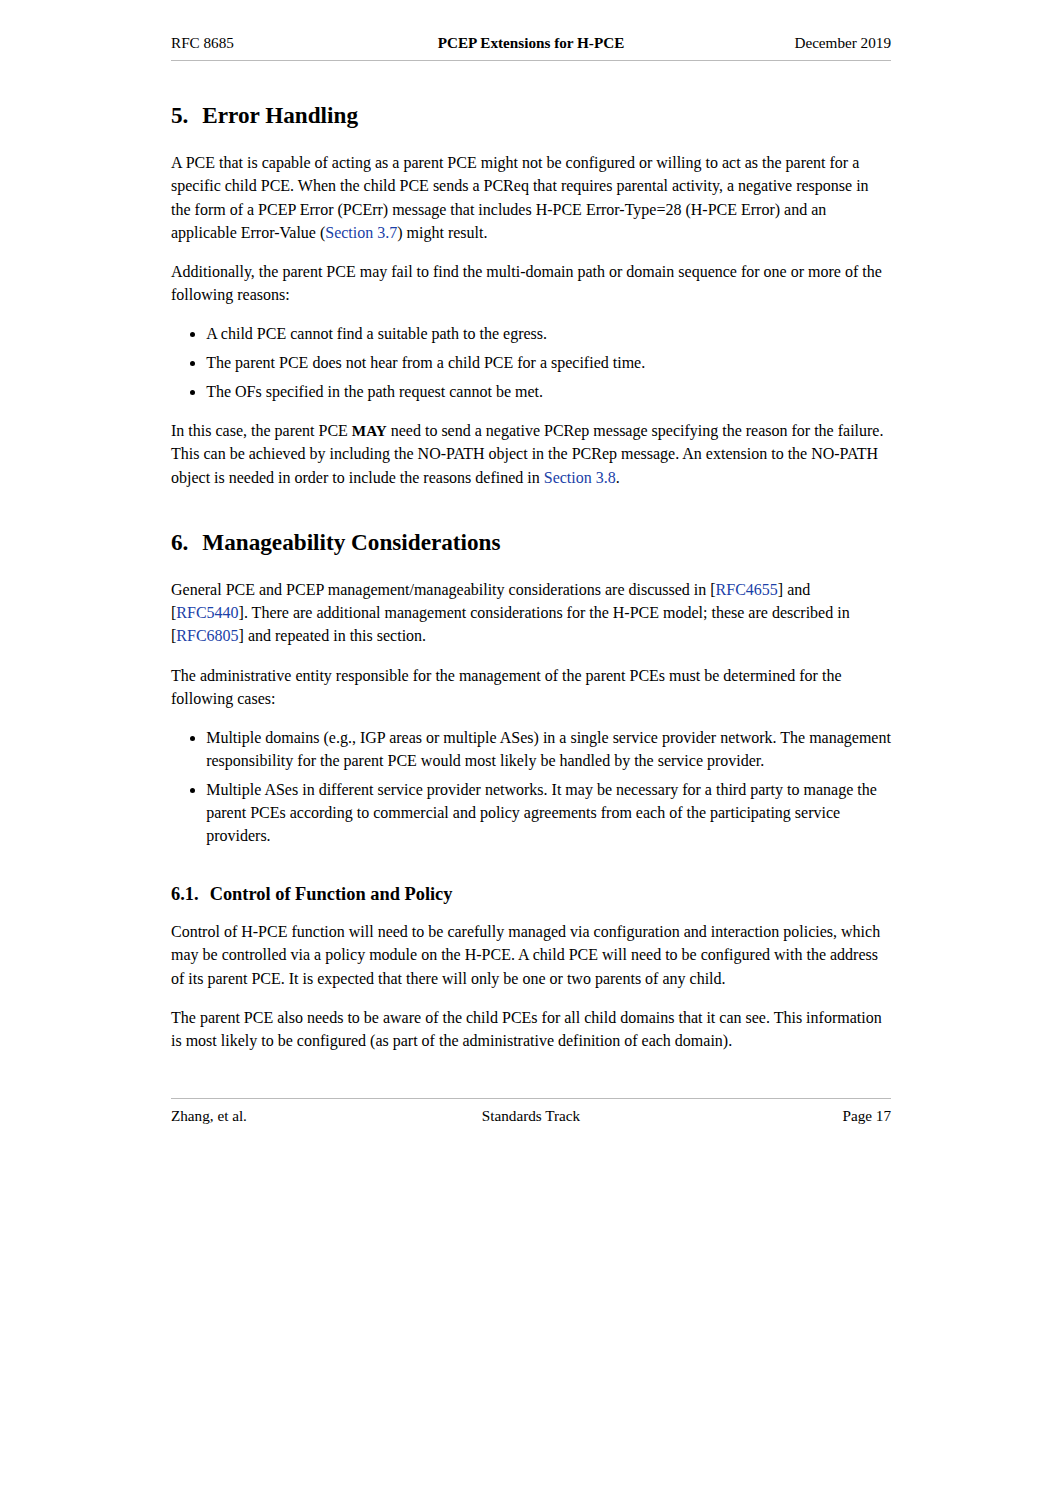RFC 8685
PCEP Extensions for H-PCE
December 2019
5. Error Handling
A PCE that is capable of acting as a parent PCE might not be configured or willing to act as the parent for a specific child PCE. When the child PCE sends a PCReq that requires parental activity, a negative response in the form of a PCEP Error (PCErr) message that includes H-PCE Error-Type=28 (H-PCE Error) and an applicable Error-Value (Section 3.7) might result.
Additionally, the parent PCE may fail to find the multi-domain path or domain sequence for one or more of the following reasons:
A child PCE cannot find a suitable path to the egress.
The parent PCE does not hear from a child PCE for a specified time.
The OFs specified in the path request cannot be met.
In this case, the parent PCE MAY need to send a negative PCRep message specifying the reason for the failure. This can be achieved by including the NO-PATH object in the PCRep message. An extension to the NO-PATH object is needed in order to include the reasons defined in Section 3.8.
6. Manageability Considerations
General PCE and PCEP management/manageability considerations are discussed in [RFC4655] and [RFC5440]. There are additional management considerations for the H-PCE model; these are described in [RFC6805] and repeated in this section.
The administrative entity responsible for the management of the parent PCEs must be determined for the following cases:
Multiple domains (e.g., IGP areas or multiple ASes) in a single service provider network. The management responsibility for the parent PCE would most likely be handled by the service provider.
Multiple ASes in different service provider networks. It may be necessary for a third party to manage the parent PCEs according to commercial and policy agreements from each of the participating service providers.
6.1. Control of Function and Policy
Control of H-PCE function will need to be carefully managed via configuration and interaction policies, which may be controlled via a policy module on the H-PCE. A child PCE will need to be configured with the address of its parent PCE. It is expected that there will only be one or two parents of any child.
The parent PCE also needs to be aware of the child PCEs for all child domains that it can see. This information is most likely to be configured (as part of the administrative definition of each domain).
Zhang, et al.
Standards Track
Page 17